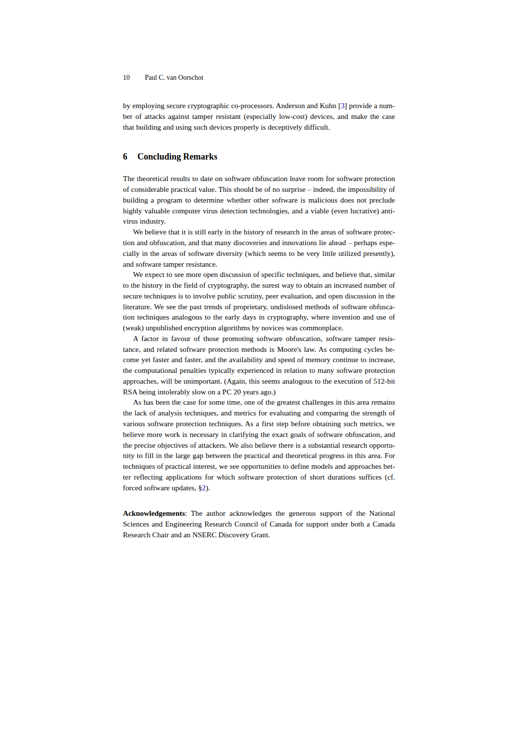10 Paul C. van Oorschot
by employing secure cryptographic co-processors. Anderson and Kuhn [3] provide a number of attacks against tamper resistant (especially low-cost) devices, and make the case that building and using such devices properly is deceptively difficult.
6 Concluding Remarks
The theoretical results to date on software obfuscation leave room for software protection of considerable practical value. This should be of no surprise – indeed, the impossibility of building a program to determine whether other software is malicious does not preclude highly valuable computer virus detection technologies, and a viable (even lucrative) anti-virus industry.
We believe that it is still early in the history of research in the areas of software protection and obfuscation, and that many discoveries and innovations lie ahead – perhaps especially in the areas of software diversity (which seems to be very little utilized presently), and software tamper resistance.
We expect to see more open discussion of specific techniques, and believe that, similar to the history in the field of cryptography, the surest way to obtain an increased number of secure techniques is to involve public scrutiny, peer evaluation, and open discussion in the literature. We see the past trends of proprietary, undislosed methods of software obfuscation techniques analogous to the early days in cryptography, where invention and use of (weak) unpublished encryption algorithms by novices was commonplace.
A factor in favour of those promoting software obfuscation, software tamper resistance, and related software protection methods is Moore's law. As computing cycles become yet faster and faster, and the availability and speed of memory continue to increase, the computational penalties typically experienced in relation to many software protection approaches, will be unimportant. (Again, this seems analogous to the execution of 512-bit RSA being intolerably slow on a PC 20 years ago.)
As has been the case for some time, one of the greatest challenges in this area remains the lack of analysis techniques, and metrics for evaluating and comparing the strength of various software protection techniques. As a first step before obtaining such metrics, we believe more work is necessary in clarifying the exact goals of software obfuscation, and the precise objectives of attackers. We also believe there is a substantial research opportunity to fill in the large gap between the practical and theoretical progress in this area. For techniques of practical interest, we see opportunities to define models and approaches better reflecting applications for which software protection of short durations suffices (cf. forced software updates, §2).
Acknowledgements: The author acknowledges the generous support of the National Sciences and Engineering Research Council of Canada for support under both a Canada Research Chair and an NSERC Discovery Grant.